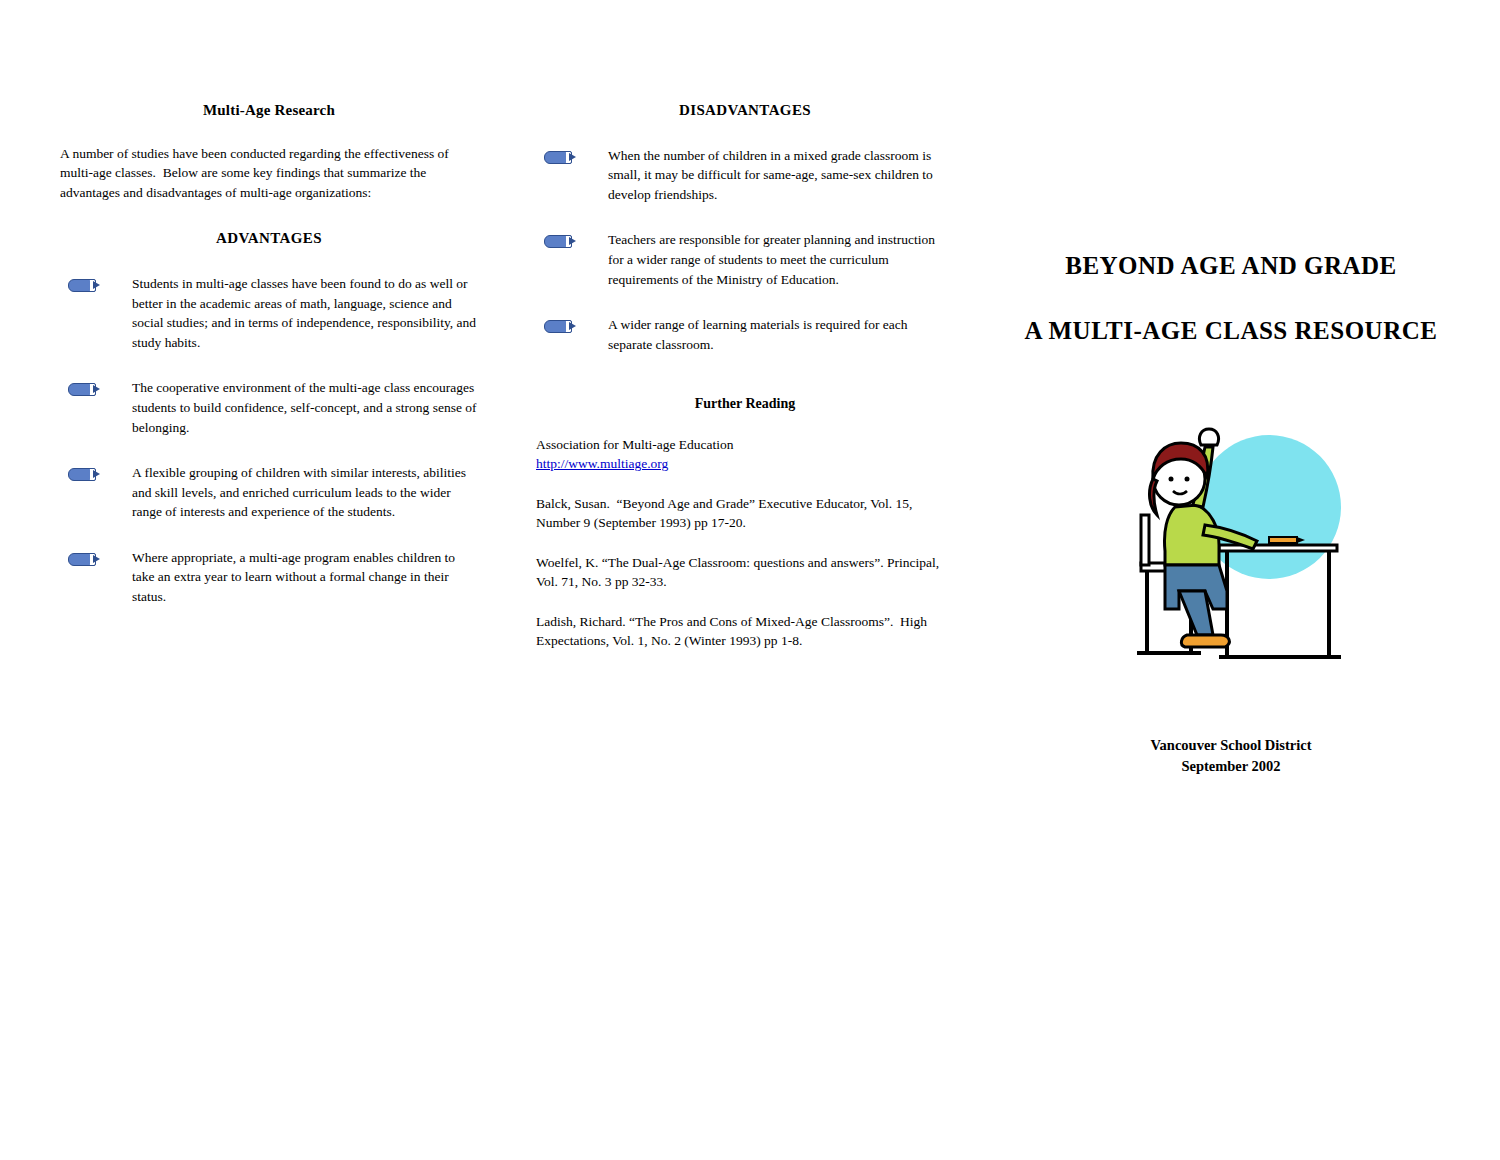Multi-Age Research
A number of studies have been conducted regarding the effectiveness of multi-age classes. Below are some key findings that summarize the advantages and disadvantages of multi-age organizations:
ADVANTAGES
Students in multi-age classes have been found to do as well or better in the academic areas of math, language, science and social studies; and in terms of independence, responsibility, and study habits.
The cooperative environment of the multi-age class encourages students to build confidence, self-concept, and a strong sense of belonging.
A flexible grouping of children with similar interests, abilities and skill levels, and enriched curriculum leads to the wider range of interests and experience of the students.
Where appropriate, a multi-age program enables children to take an extra year to learn without a formal change in their status.
DISADVANTAGES
When the number of children in a mixed grade classroom is small, it may be difficult for same-age, same-sex children to develop friendships.
Teachers are responsible for greater planning and instruction for a wider range of students to meet the curriculum requirements of the Ministry of Education.
A wider range of learning materials is required for each separate classroom.
Further Reading
Association for Multi-age Education
http://www.multiage.org
Balck, Susan. “Beyond Age and Grade” Executive Educator, Vol. 15, Number 9 (September 1993) pp 17-20.
Woelfel, K. “The Dual-Age Classroom: questions and answers”. Principal, Vol. 71, No. 3 pp 32-33.
Ladish, Richard. “The Pros and Cons of Mixed-Age Classrooms”. High Expectations, Vol. 1, No. 2 (Winter 1993) pp 1-8.
BEYOND AGE AND GRADE
A MULTI-AGE CLASS RESOURCE
Student at a desk with hand raised
Vancouver School District
September 2002